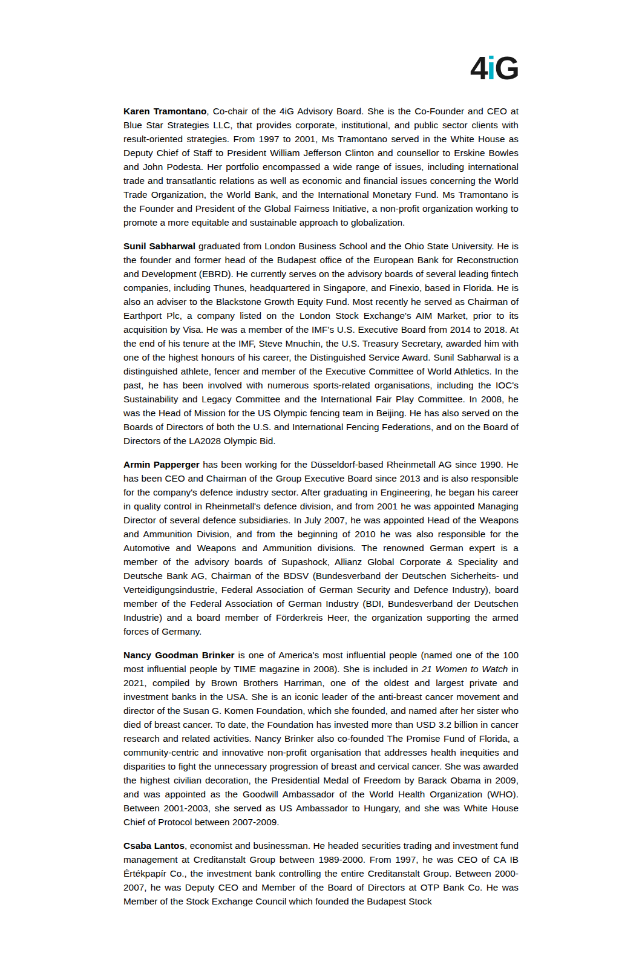4 iG
Karen Tramontano, Co-chair of the 4iG Advisory Board. She is the Co-Founder and CEO at Blue Star Strategies LLC, that provides corporate, institutional, and public sector clients with result-oriented strategies. From 1997 to 2001, Ms Tramontano served in the White House as Deputy Chief of Staff to President William Jefferson Clinton and counsellor to Erskine Bowles and John Podesta. Her portfolio encompassed a wide range of issues, including international trade and transatlantic relations as well as economic and financial issues concerning the World Trade Organization, the World Bank, and the International Monetary Fund. Ms Tramontano is the Founder and President of the Global Fairness Initiative, a non-profit organization working to promote a more equitable and sustainable approach to globalization.
Sunil Sabharwal graduated from London Business School and the Ohio State University. He is the founder and former head of the Budapest office of the European Bank for Reconstruction and Development (EBRD). He currently serves on the advisory boards of several leading fintech companies, including Thunes, headquartered in Singapore, and Finexio, based in Florida. He is also an adviser to the Blackstone Growth Equity Fund. Most recently he served as Chairman of Earthport Plc, a company listed on the London Stock Exchange's AIM Market, prior to its acquisition by Visa. He was a member of the IMF's U.S. Executive Board from 2014 to 2018. At the end of his tenure at the IMF, Steve Mnuchin, the U.S. Treasury Secretary, awarded him with one of the highest honours of his career, the Distinguished Service Award. Sunil Sabharwal is a distinguished athlete, fencer and member of the Executive Committee of World Athletics. In the past, he has been involved with numerous sports-related organisations, including the IOC's Sustainability and Legacy Committee and the International Fair Play Committee. In 2008, he was the Head of Mission for the US Olympic fencing team in Beijing. He has also served on the Boards of Directors of both the U.S. and International Fencing Federations, and on the Board of Directors of the LA2028 Olympic Bid.
Armin Papperger has been working for the Düsseldorf-based Rheinmetall AG since 1990. He has been CEO and Chairman of the Group Executive Board since 2013 and is also responsible for the company's defence industry sector. After graduating in Engineering, he began his career in quality control in Rheinmetall's defence division, and from 2001 he was appointed Managing Director of several defence subsidiaries. In July 2007, he was appointed Head of the Weapons and Ammunition Division, and from the beginning of 2010 he was also responsible for the Automotive and Weapons and Ammunition divisions. The renowned German expert is a member of the advisory boards of Supashock, Allianz Global Corporate & Speciality and Deutsche Bank AG, Chairman of the BDSV (Bundesverband der Deutschen Sicherheits- und Verteidigungsindustrie, Federal Association of German Security and Defence Industry), board member of the Federal Association of German Industry (BDI, Bundesverband der Deutschen Industrie) and a board member of Förderkreis Heer, the organization supporting the armed forces of Germany.
Nancy Goodman Brinker is one of America's most influential people (named one of the 100 most influential people by TIME magazine in 2008). She is included in 21 Women to Watch in 2021, compiled by Brown Brothers Harriman, one of the oldest and largest private and investment banks in the USA. She is an iconic leader of the anti-breast cancer movement and director of the Susan G. Komen Foundation, which she founded, and named after her sister who died of breast cancer. To date, the Foundation has invested more than USD 3.2 billion in cancer research and related activities. Nancy Brinker also co-founded The Promise Fund of Florida, a community-centric and innovative non-profit organisation that addresses health inequities and disparities to fight the unnecessary progression of breast and cervical cancer. She was awarded the highest civilian decoration, the Presidential Medal of Freedom by Barack Obama in 2009, and was appointed as the Goodwill Ambassador of the World Health Organization (WHO). Between 2001-2003, she served as US Ambassador to Hungary, and she was White House Chief of Protocol between 2007-2009.
Csaba Lantos, economist and businessman. He headed securities trading and investment fund management at Creditanstalt Group between 1989-2000. From 1997, he was CEO of CA IB Értékpapír Co., the investment bank controlling the entire Creditanstalt Group. Between 2000-2007, he was Deputy CEO and Member of the Board of Directors at OTP Bank Co. He was Member of the Stock Exchange Council which founded the Budapest Stock